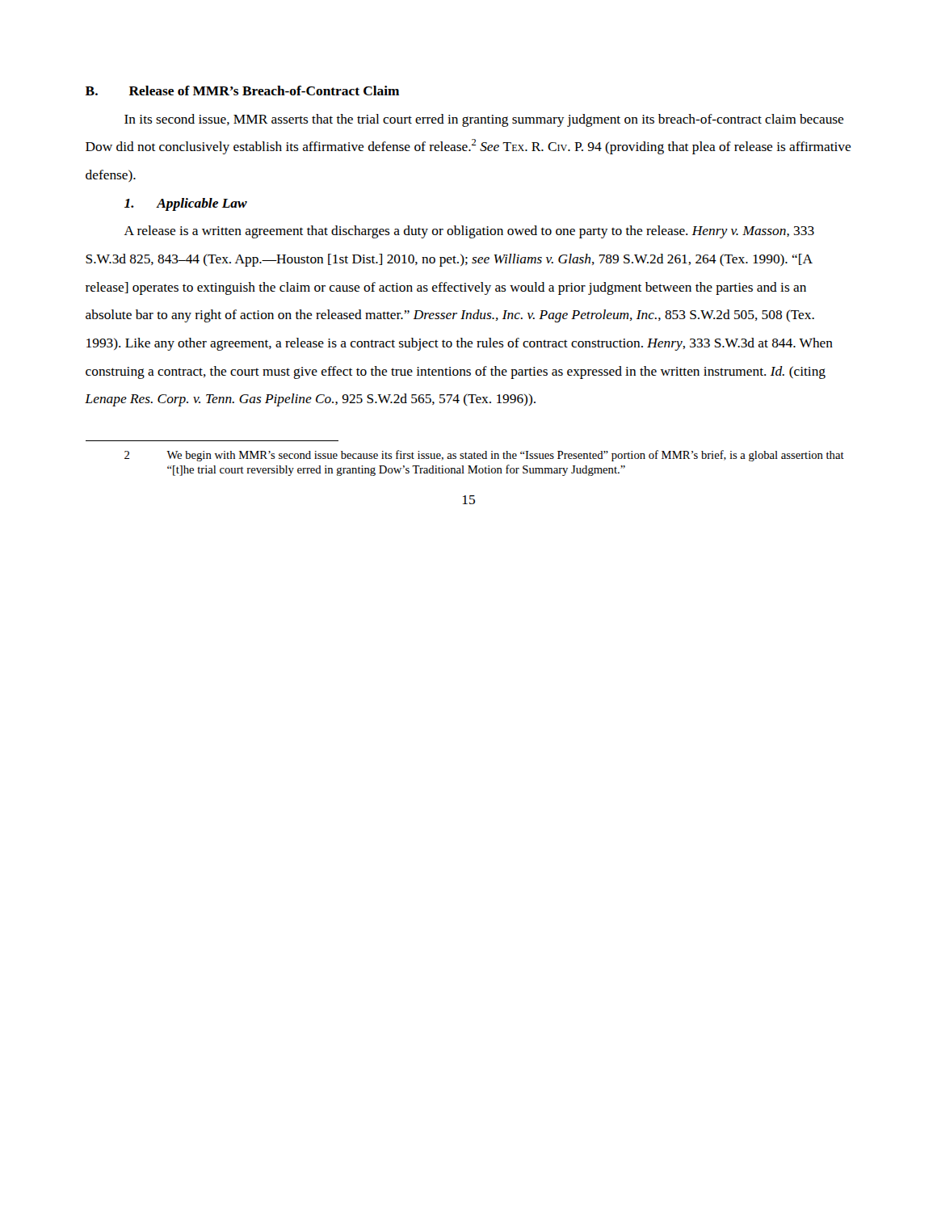B. Release of MMR’s Breach-of-Contract Claim
In its second issue, MMR asserts that the trial court erred in granting summary judgment on its breach-of-contract claim because Dow did not conclusively establish its affirmative defense of release.2 See Tex. R. Civ. P. 94 (providing that plea of release is affirmative defense).
1. Applicable Law
A release is a written agreement that discharges a duty or obligation owed to one party to the release. Henry v. Masson, 333 S.W.3d 825, 843–44 (Tex. App.—Houston [1st Dist.] 2010, no pet.); see Williams v. Glash, 789 S.W.2d 261, 264 (Tex. 1990). “[A release] operates to extinguish the claim or cause of action as effectively as would a prior judgment between the parties and is an absolute bar to any right of action on the released matter.” Dresser Indus., Inc. v. Page Petroleum, Inc., 853 S.W.2d 505, 508 (Tex. 1993). Like any other agreement, a release is a contract subject to the rules of contract construction. Henry, 333 S.W.3d at 844. When construing a contract, the court must give effect to the true intentions of the parties as expressed in the written instrument. Id. (citing Lenape Res. Corp. v. Tenn. Gas Pipeline Co., 925 S.W.2d 565, 574 (Tex. 1996)).
2
We begin with MMR’s second issue because its first issue, as stated in the “Issues Presented” portion of MMR’s brief, is a global assertion that “[t]he trial court reversibly erred in granting Dow’s Traditional Motion for Summary Judgment.”
15